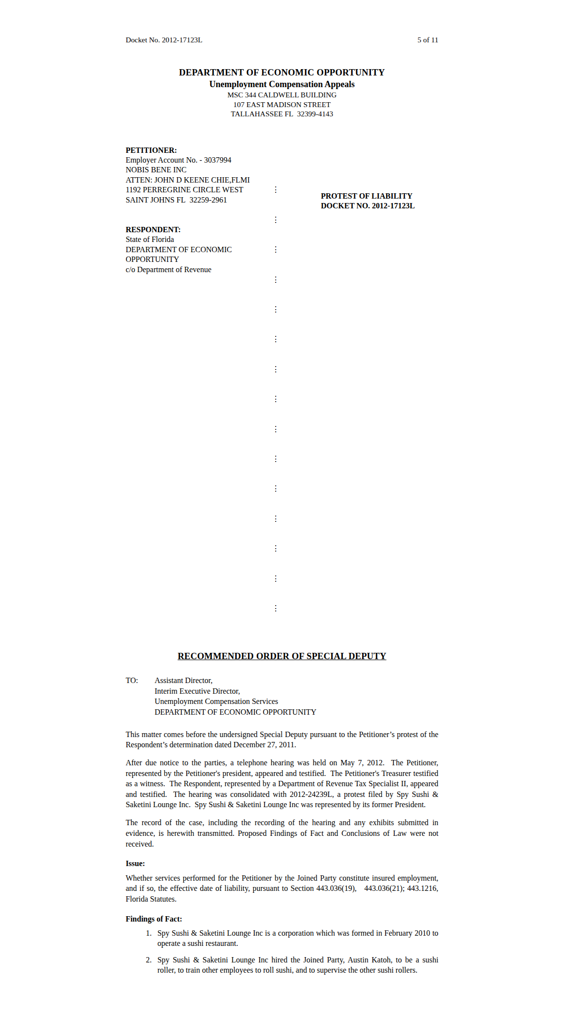Docket No. 2012-17123L 5 of 11
DEPARTMENT OF ECONOMIC OPPORTUNITY
Unemployment Compensation Appeals
MSC 344 CALDWELL BUILDING
107 EAST MADISON STREET
TALLAHASSEE FL 32399-4143
| PETITIONER: Employer Account No. - 3037994 NOBIS BENE INC ATTEN: JOHN D KEENE CHIE,FLMI 1192 PERREGRINE CIRCLE WEST SAINT JOHNS FL 32259-2961 RESPONDENT: State of Florida DEPARTMENT OF ECONOMIC OPPORTUNITY c/o Department of Revenue | ⋮ ⋮ ⋮ ⋮ ⋮ ⋮ ⋮ ⋮ ⋮ ⋮ ⋮ ⋮ ⋮ ⋮ ⋮ | PROTEST OF LIABILITY DOCKET NO. 2012-17123L |
RECOMMENDED ORDER OF SPECIAL DEPUTY
| TO: | Assistant Director, Interim Executive Director, Unemployment Compensation Services DEPARTMENT OF ECONOMIC OPPORTUNITY |
This matter comes before the undersigned Special Deputy pursuant to the Petitioner’s protest of the Respondent’s determination dated December 27, 2011.
After due notice to the parties, a telephone hearing was held on May 7, 2012. The Petitioner, represented by the Petitioner's president, appeared and testified. The Petitioner's Treasurer testified as a witness. The Respondent, represented by a Department of Revenue Tax Specialist II, appeared and testified. The hearing was consolidated with 2012-24239L, a protest filed by Spy Sushi & Saketini Lounge Inc. Spy Sushi & Saketini Lounge Inc was represented by its former President.
The record of the case, including the recording of the hearing and any exhibits submitted in evidence, is herewith transmitted. Proposed Findings of Fact and Conclusions of Law were not received.
Issue:
Whether services performed for the Petitioner by the Joined Party constitute insured employment, and if so, the effective date of liability, pursuant to Section 443.036(19), 443.036(21); 443.1216, Florida Statutes.
Findings of Fact:
Spy Sushi & Saketini Lounge Inc is a corporation which was formed in February 2010 to operate a sushi restaurant.
Spy Sushi & Saketini Lounge Inc hired the Joined Party, Austin Katoh, to be a sushi roller, to train other employees to roll sushi, and to supervise the other sushi rollers.